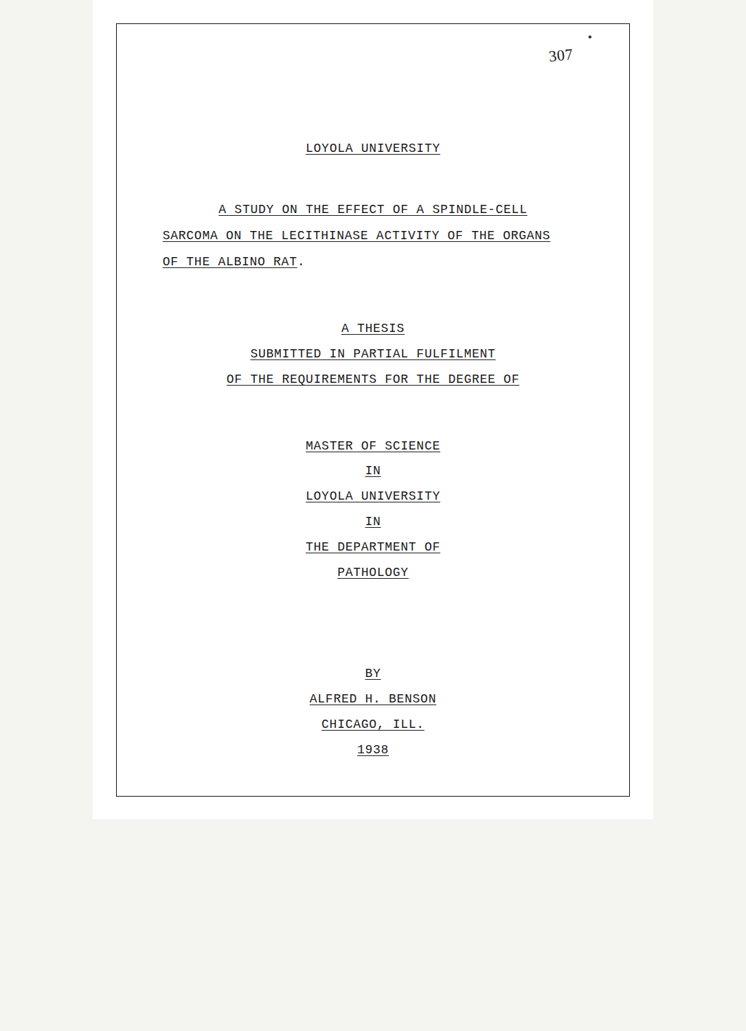•
307
LOYOLA UNIVERSITY
A STUDY ON THE EFFECT OF A SPINDLE-CELL SARCOMA ON THE LECITHINASE ACTIVITY OF THE ORGANS OF THE ALBINO RAT.
A THESIS
SUBMITTED IN PARTIAL FULFILMENT
OF THE REQUIREMENTS FOR THE DEGREE OF
MASTER OF SCIENCE
IN
LOYOLA UNIVERSITY
IN
THE DEPARTMENT OF
PATHOLOGY
BY
ALFRED H. BENSON
CHICAGO, ILL.
1938